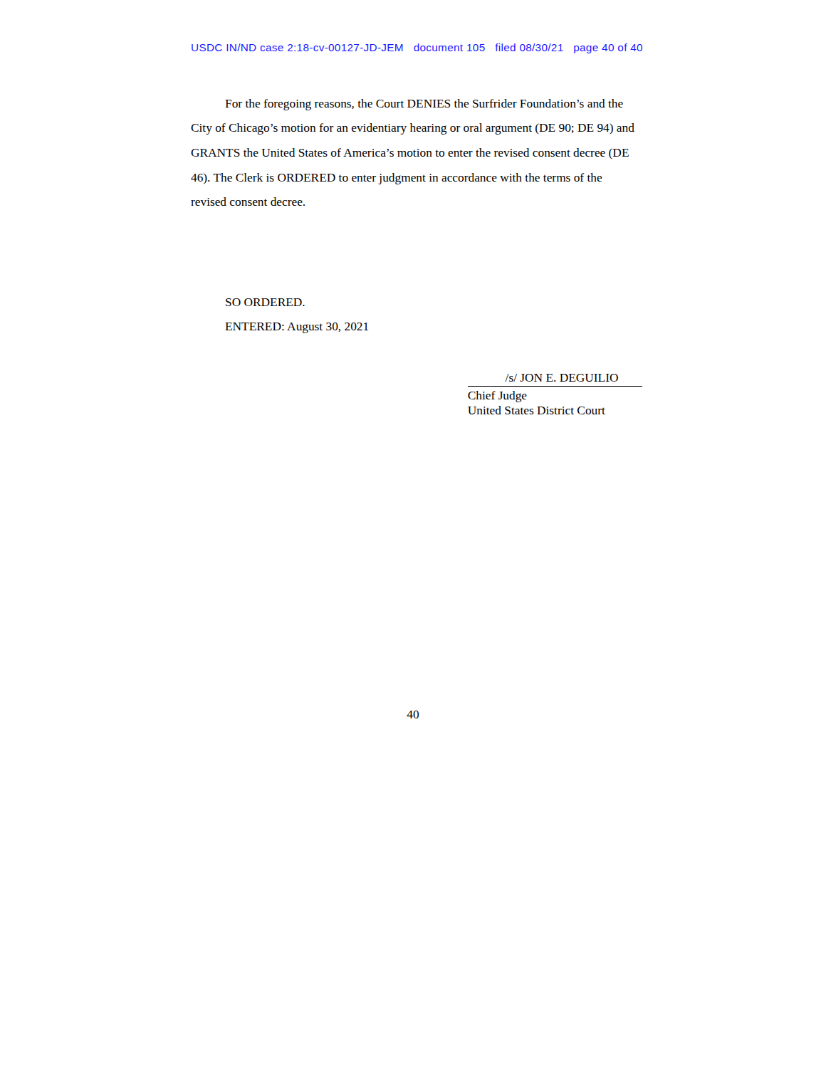USDC IN/ND case 2:18-cv-00127-JD-JEM document 105 filed 08/30/21 page 40 of 40
For the foregoing reasons, the Court DENIES the Surfrider Foundation’s and the City of Chicago’s motion for an evidentiary hearing or oral argument (DE 90; DE 94) and GRANTS the United States of America’s motion to enter the revised consent decree (DE 46). The Clerk is ORDERED to enter judgment in accordance with the terms of the revised consent decree.
SO ORDERED.
ENTERED: August 30, 2021
/s/ JON E. DEGUILIO
Chief Judge
United States District Court
40